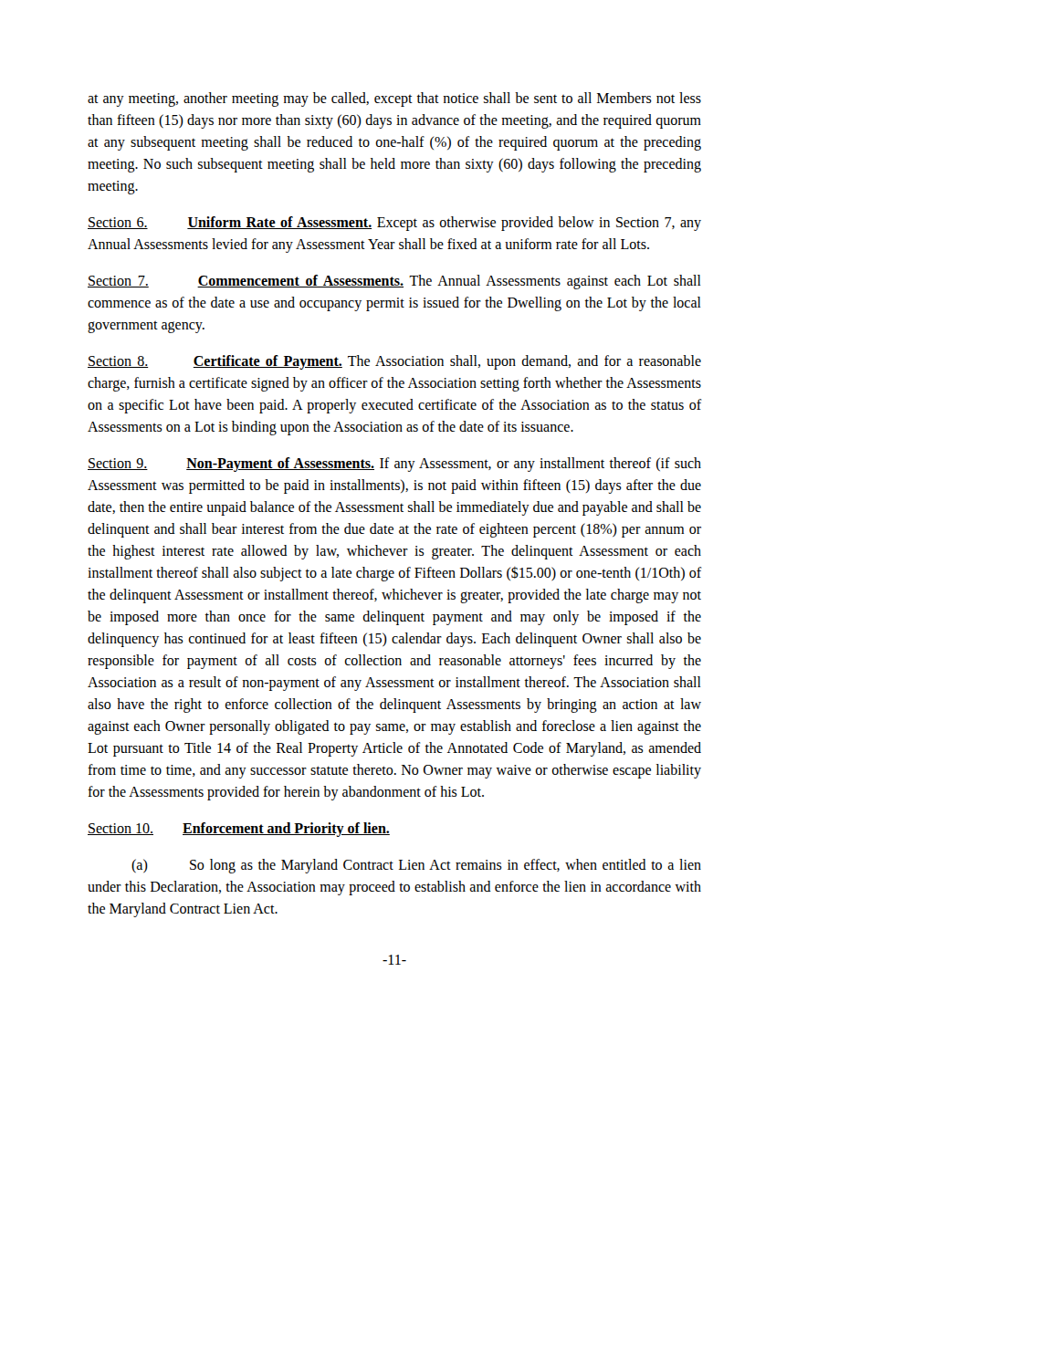at any meeting, another meeting may be called, except that notice shall be sent to all Members not less than fifteen (15) days nor more than sixty (60) days in advance of the meeting, and the required quorum at any subsequent meeting shall be reduced to one-half (%) of the required quorum at the preceding meeting. No such subsequent meeting shall be held more than sixty (60) days following the preceding meeting.
Section 6. Uniform Rate of Assessment. Except as otherwise provided below in Section 7, any Annual Assessments levied for any Assessment Year shall be fixed at a uniform rate for all Lots.
Section 7. Commencement of Assessments. The Annual Assessments against each Lot shall commence as of the date a use and occupancy permit is issued for the Dwelling on the Lot by the local government agency.
Section 8. Certificate of Payment. The Association shall, upon demand, and for a reasonable charge, furnish a certificate signed by an officer of the Association setting forth whether the Assessments on a specific Lot have been paid. A properly executed certificate of the Association as to the status of Assessments on a Lot is binding upon the Association as of the date of its issuance.
Section 9. Non-Payment of Assessments. If any Assessment, or any installment thereof (if such Assessment was permitted to be paid in installments), is not paid within fifteen (15) days after the due date, then the entire unpaid balance of the Assessment shall be immediately due and payable and shall be delinquent and shall bear interest from the due date at the rate of eighteen percent (18%) per annum or the highest interest rate allowed by law, whichever is greater. The delinquent Assessment or each installment thereof shall also subject to a late charge of Fifteen Dollars ($15.00) or one-tenth (1/1Oth) of the delinquent Assessment or installment thereof, whichever is greater, provided the late charge may not be imposed more than once for the same delinquent payment and may only be imposed if the delinquency has continued for at least fifteen (15) calendar days. Each delinquent Owner shall also be responsible for payment of all costs of collection and reasonable attorneys' fees incurred by the Association as a result of non-payment of any Assessment or installment thereof. The Association shall also have the right to enforce collection of the delinquent Assessments by bringing an action at law against each Owner personally obligated to pay same, or may establish and foreclose a lien against the Lot pursuant to Title 14 of the Real Property Article of the Annotated Code of Maryland, as amended from time to time, and any successor statute thereto. No Owner may waive or otherwise escape liability for the Assessments provided for herein by abandonment of his Lot.
Section 10. Enforcement and Priority of lien.
(a) So long as the Maryland Contract Lien Act remains in effect, when entitled to a lien under this Declaration, the Association may proceed to establish and enforce the lien in accordance with the Maryland Contract Lien Act.
-11-